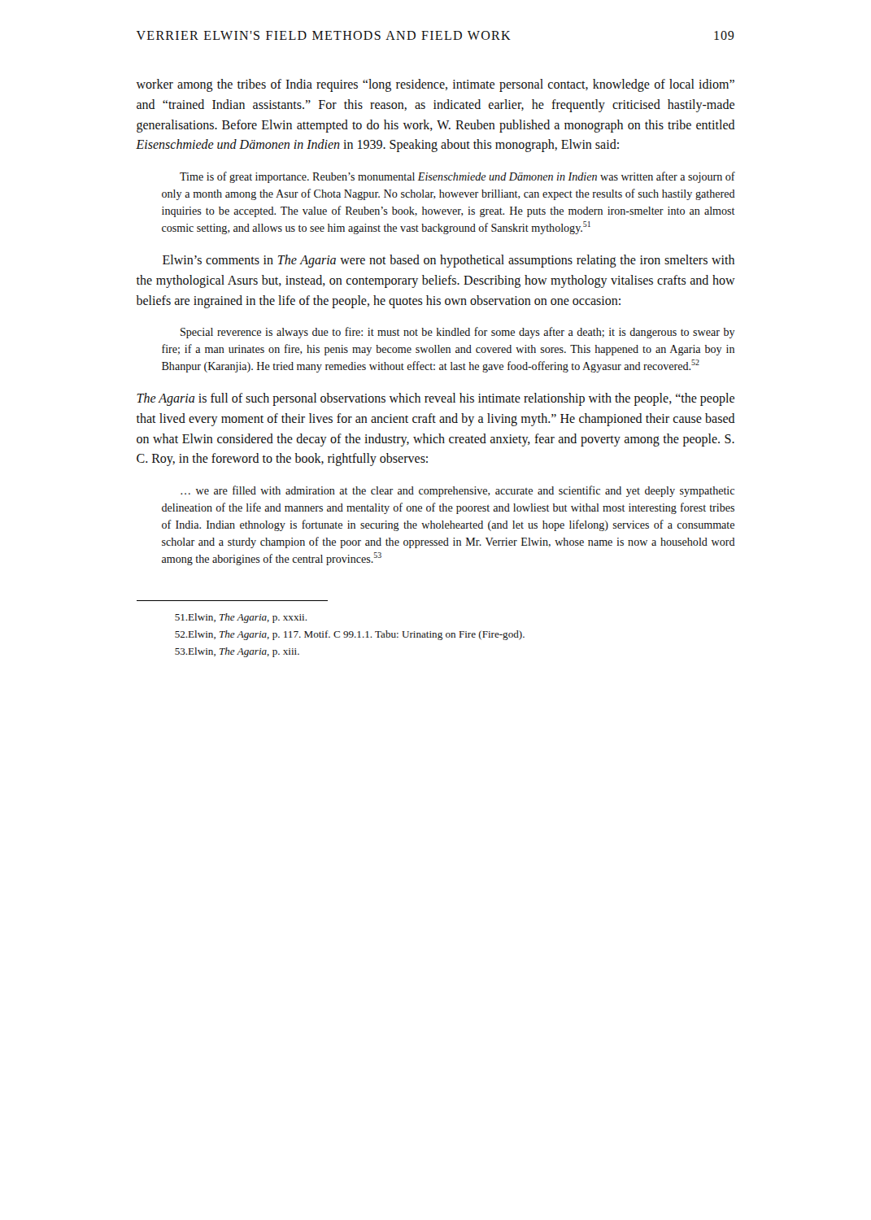Verrier Elwin's Field Methods and Field Work
109
worker among the tribes of India requires “long residence, intimate personal contact, knowledge of local idiom” and “trained Indian assistants.” For this reason, as indicated earlier, he frequently criticised hastily-made generalisations. Before Elwin attempted to do his work, W. Reuben published a monograph on this tribe entitled Eisenschmiede und Dämonen in Indien in 1939. Speaking about this monograph, Elwin said:
Time is of great importance. Reuben’s monumental Eisenschmiede und Dämonen in Indien was written after a sojourn of only a month among the Asur of Chota Nagpur. No scholar, however brilliant, can expect the results of such hastily gathered inquiries to be accepted. The value of Reuben’s book, however, is great. He puts the modern iron-smelter into an almost cosmic setting, and allows us to see him against the vast background of Sanskrit mythology.51
Elwin’s comments in The Agaria were not based on hypothetical assumptions relating the iron smelters with the mythological Asurs but, instead, on contemporary beliefs. Describing how mythology vitalises crafts and how beliefs are ingrained in the life of the people, he quotes his own observation on one occasion:
Special reverence is always due to fire: it must not be kindled for some days after a death; it is dangerous to swear by fire; if a man urinates on fire, his penis may become swollen and covered with sores. This happened to an Agaria boy in Bhanpur (Karanjia). He tried many remedies without effect: at last he gave food-offering to Agyasur and recovered.52
The Agaria is full of such personal observations which reveal his intimate relationship with the people, “the people that lived every moment of their lives for an ancient craft and by a living myth.” He championed their cause based on what Elwin considered the decay of the industry, which created anxiety, fear and poverty among the people. S. C. Roy, in the foreword to the book, rightfully observes:
… we are filled with admiration at the clear and comprehensive, accurate and scientific and yet deeply sympathetic delineation of the life and manners and mentality of one of the poorest and lowliest but withal most interesting forest tribes of India. Indian ethnology is fortunate in securing the wholehearted (and let us hope lifelong) services of a consummate scholar and a sturdy champion of the poor and the oppressed in Mr. Verrier Elwin, whose name is now a household word among the aborigines of the central provinces.53
51. Elwin, The Agaria, p. xxxii.
52. Elwin, The Agaria, p. 117. Motif. C 99.1.1. Tabu: Urinating on Fire (Fire-god).
53. Elwin, The Agaria, p. xiii.